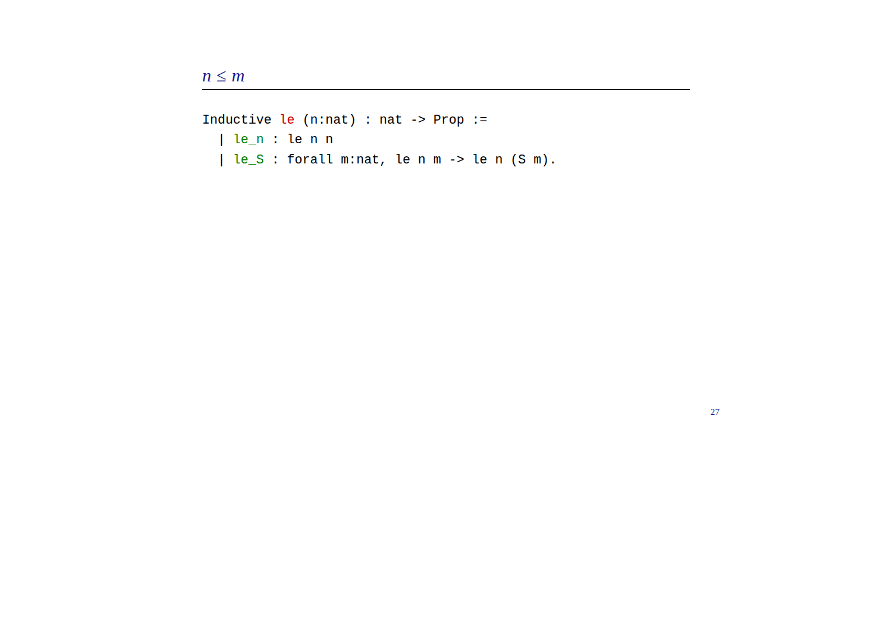n ≤ m
Inductive le (n:nat) : nat -> Prop :=
  | le_n : le n n
  | le_S : forall m:nat, le n m -> le n (S m).
27